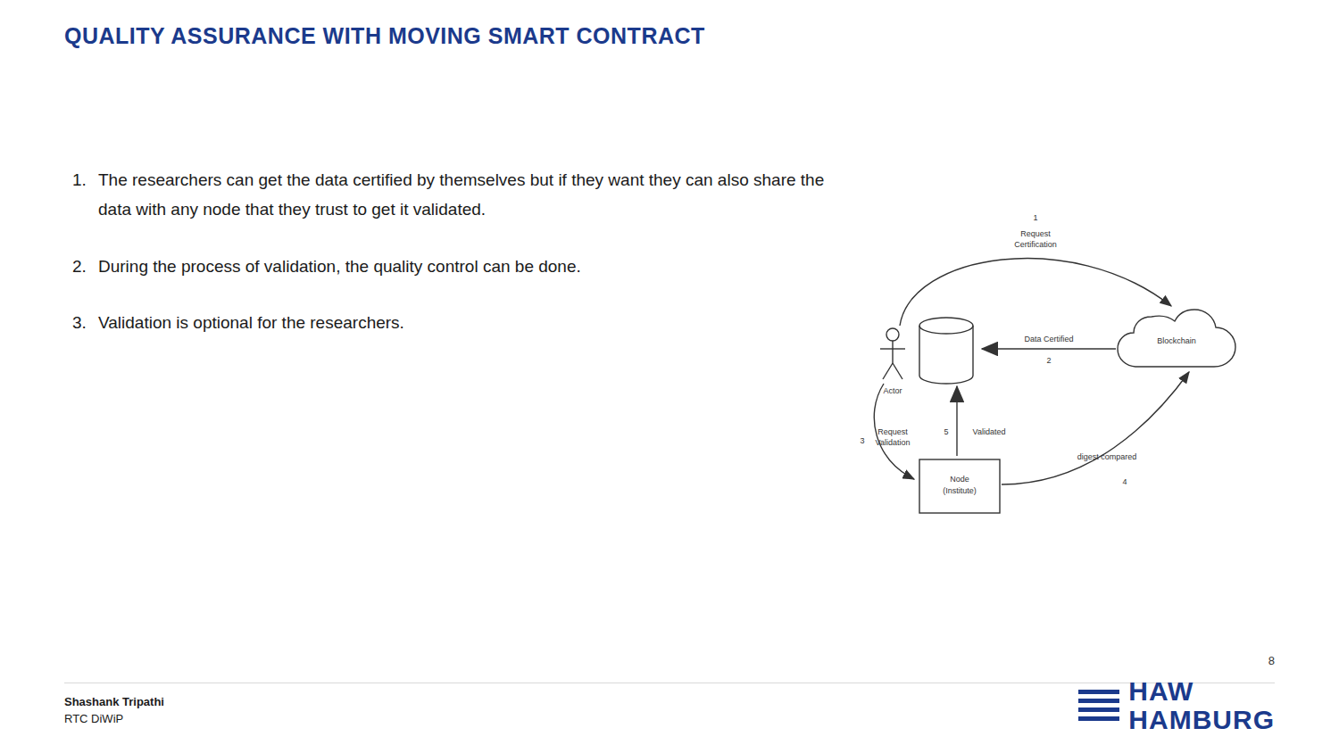Quality Assurance with Moving Smart Contract
The researchers can get the data certified by themselves but if they want they can also share the data with any node that they trust to get it validated.
During the process of validation, the quality control can be done.
Validation is optional for the researchers.
Actor Blockchain Node (Institute) 1 Request Certification Data Certified 2 3 Request Validation digest compared 4 5 Validated
8
Shashank Tripathi
RTC DiWiP
HAW
HAMBURG